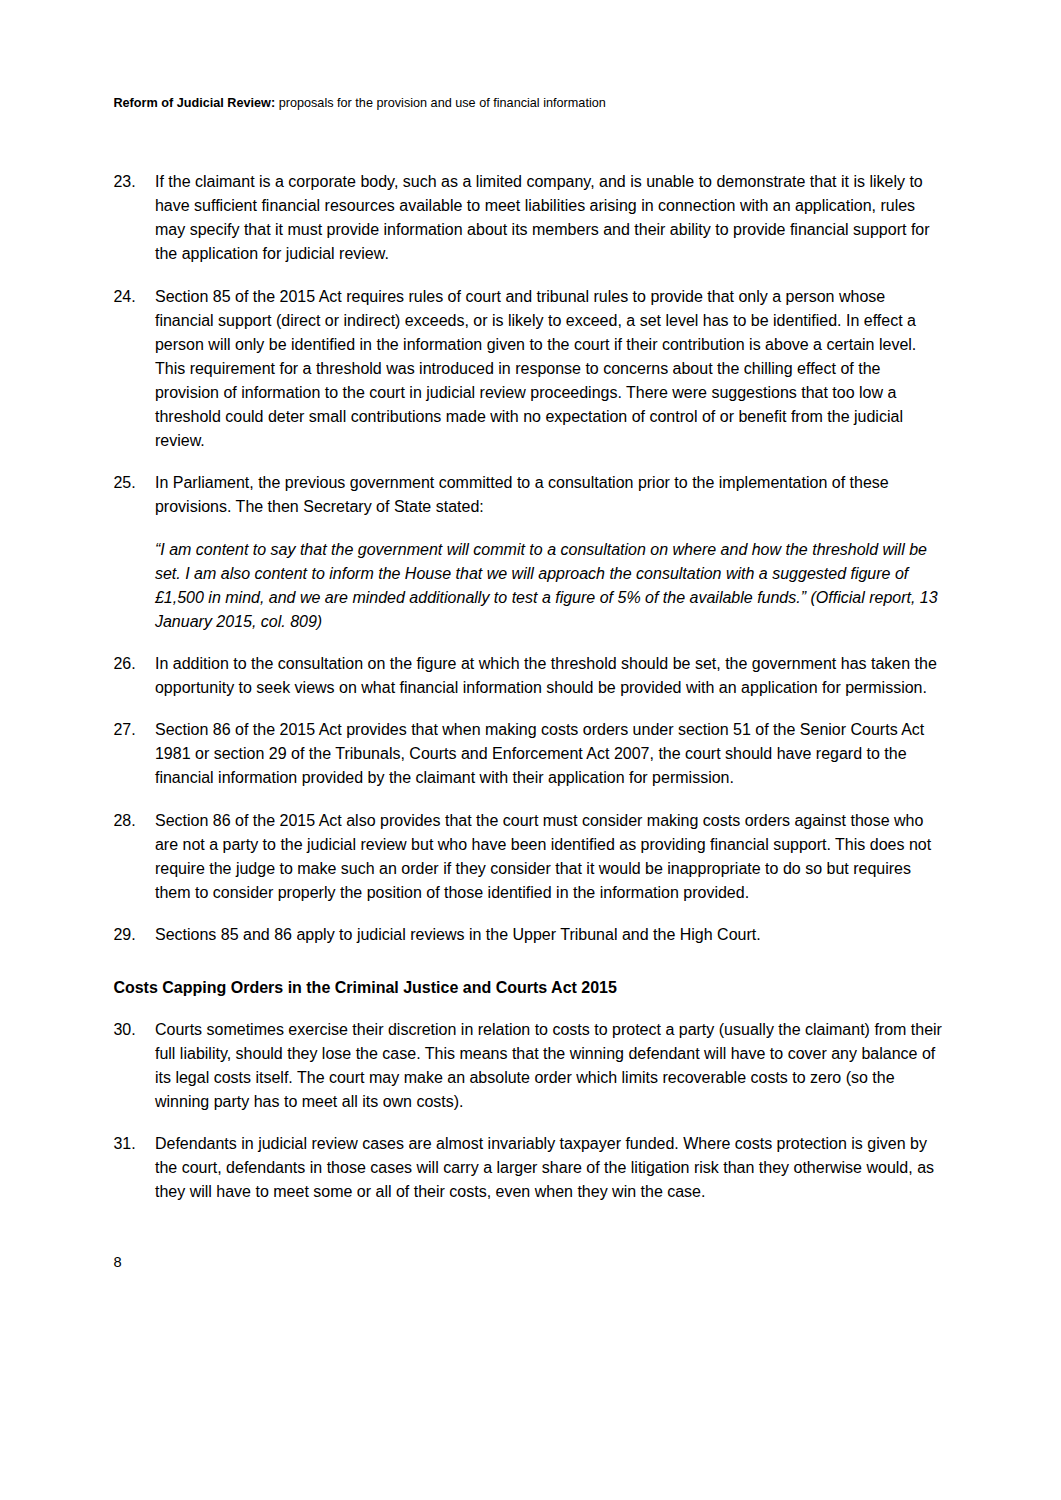Reform of Judicial Review: proposals for the provision and use of financial information
23. If the claimant is a corporate body, such as a limited company, and is unable to demonstrate that it is likely to have sufficient financial resources available to meet liabilities arising in connection with an application, rules may specify that it must provide information about its members and their ability to provide financial support for the application for judicial review.
24. Section 85 of the 2015 Act requires rules of court and tribunal rules to provide that only a person whose financial support (direct or indirect) exceeds, or is likely to exceed, a set level has to be identified. In effect a person will only be identified in the information given to the court if their contribution is above a certain level. This requirement for a threshold was introduced in response to concerns about the chilling effect of the provision of information to the court in judicial review proceedings. There were suggestions that too low a threshold could deter small contributions made with no expectation of control of or benefit from the judicial review.
25. In Parliament, the previous government committed to a consultation prior to the implementation of these provisions. The then Secretary of State stated:
“I am content to say that the government will commit to a consultation on where and how the threshold will be set. I am also content to inform the House that we will approach the consultation with a suggested figure of £1,500 in mind, and we are minded additionally to test a figure of 5% of the available funds.” (Official report, 13 January 2015, col. 809)
26. In addition to the consultation on the figure at which the threshold should be set, the government has taken the opportunity to seek views on what financial information should be provided with an application for permission.
27. Section 86 of the 2015 Act provides that when making costs orders under section 51 of the Senior Courts Act 1981 or section 29 of the Tribunals, Courts and Enforcement Act 2007, the court should have regard to the financial information provided by the claimant with their application for permission.
28. Section 86 of the 2015 Act also provides that the court must consider making costs orders against those who are not a party to the judicial review but who have been identified as providing financial support. This does not require the judge to make such an order if they consider that it would be inappropriate to do so but requires them to consider properly the position of those identified in the information provided.
29. Sections 85 and 86 apply to judicial reviews in the Upper Tribunal and the High Court.
Costs Capping Orders in the Criminal Justice and Courts Act 2015
30. Courts sometimes exercise their discretion in relation to costs to protect a party (usually the claimant) from their full liability, should they lose the case. This means that the winning defendant will have to cover any balance of its legal costs itself. The court may make an absolute order which limits recoverable costs to zero (so the winning party has to meet all its own costs).
31. Defendants in judicial review cases are almost invariably taxpayer funded. Where costs protection is given by the court, defendants in those cases will carry a larger share of the litigation risk than they otherwise would, as they will have to meet some or all of their costs, even when they win the case.
8